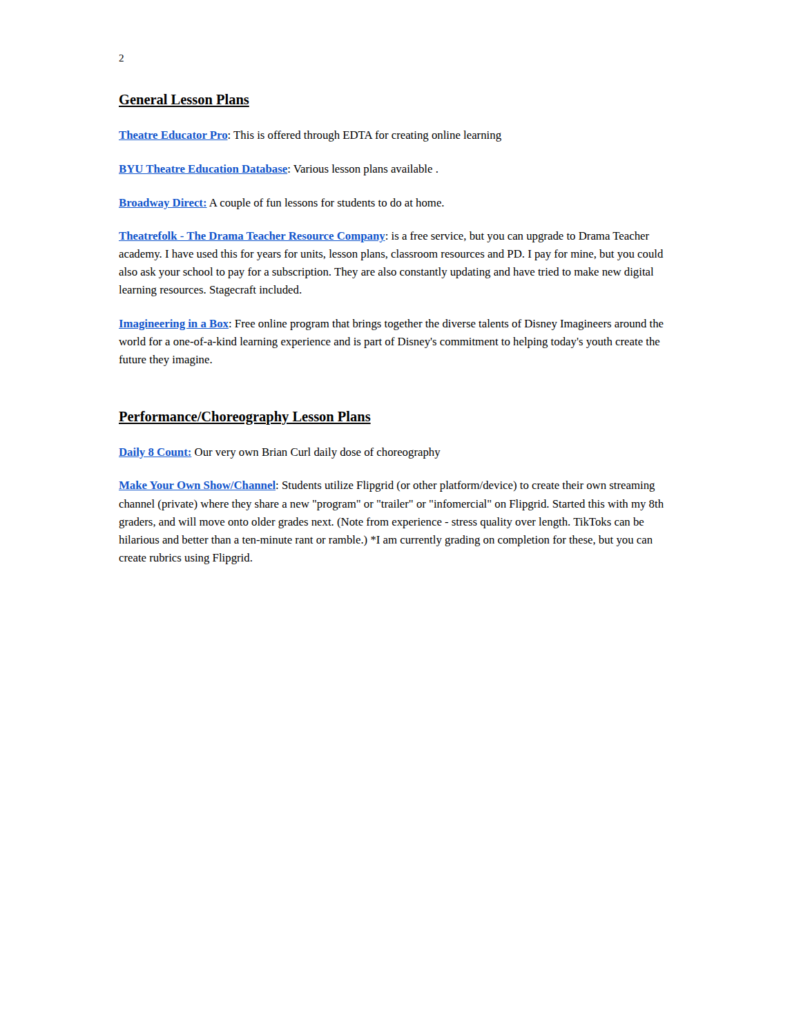2
General Lesson Plans
Theatre Educator Pro: This is offered through EDTA for creating online learning
BYU Theatre Education Database: Various lesson plans available .
Broadway Direct: A couple of fun lessons for students to do at home.
Theatrefolk - The Drama Teacher Resource Company: is a free service, but you can upgrade to Drama Teacher academy. I have used this for years for units, lesson plans, classroom resources and PD. I pay for mine, but you could also ask your school to pay for a subscription. They are also constantly updating and have tried to make new digital learning resources. Stagecraft included.
Imagineering in a Box: Free online program that brings together the diverse talents of Disney Imagineers around the world for a one-of-a-kind learning experience and is part of Disney's commitment to helping today's youth create the future they imagine.
Performance/Choreography Lesson Plans
Daily 8 Count: Our very own Brian Curl daily dose of choreography
Make Your Own Show/Channel: Students utilize Flipgrid (or other platform/device) to create their own streaming channel (private) where they share a new "program" or "trailer" or "infomercial" on Flipgrid. Started this with my 8th graders, and will move onto older grades next. (Note from experience - stress quality over length. TikToks can be hilarious and better than a ten-minute rant or ramble.) *I am currently grading on completion for these, but you can create rubrics using Flipgrid.